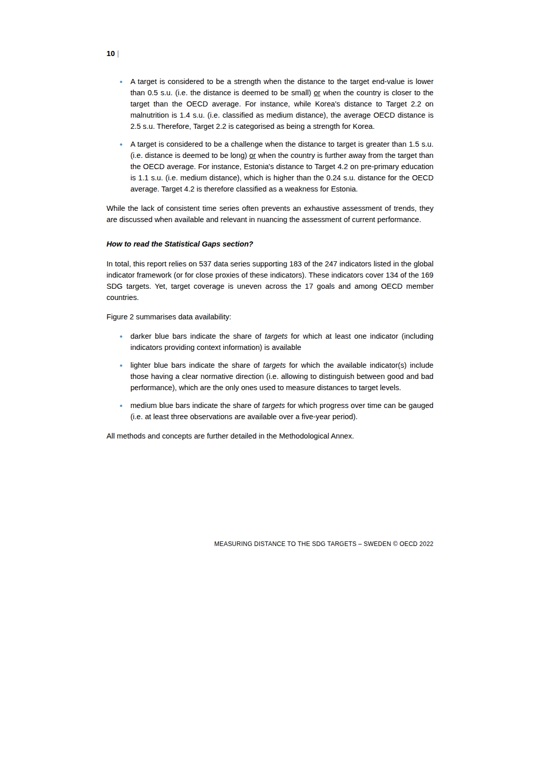10|
A target is considered to be a strength when the distance to the target end-value is lower than 0.5 s.u. (i.e. the distance is deemed to be small) or when the country is closer to the target than the OECD average. For instance, while Korea's distance to Target 2.2 on malnutrition is 1.4 s.u. (i.e. classified as medium distance), the average OECD distance is 2.5 s.u. Therefore, Target 2.2 is categorised as being a strength for Korea.
A target is considered to be a challenge when the distance to target is greater than 1.5 s.u. (i.e. distance is deemed to be long) or when the country is further away from the target than the OECD average. For instance, Estonia's distance to Target 4.2 on pre-primary education is 1.1 s.u. (i.e. medium distance), which is higher than the 0.24 s.u. distance for the OECD average. Target 4.2 is therefore classified as a weakness for Estonia.
While the lack of consistent time series often prevents an exhaustive assessment of trends, they are discussed when available and relevant in nuancing the assessment of current performance.
How to read the Statistical Gaps section?
In total, this report relies on 537 data series supporting 183 of the 247 indicators listed in the global indicator framework (or for close proxies of these indicators). These indicators cover 134 of the 169 SDG targets. Yet, target coverage is uneven across the 17 goals and among OECD member countries.
Figure 2 summarises data availability:
darker blue bars indicate the share of targets for which at least one indicator (including indicators providing context information) is available
lighter blue bars indicate the share of targets for which the available indicator(s) include those having a clear normative direction (i.e. allowing to distinguish between good and bad performance), which are the only ones used to measure distances to target levels.
medium blue bars indicate the share of targets for which progress over time can be gauged (i.e. at least three observations are available over a five-year period).
All methods and concepts are further detailed in the Methodological Annex.
MEASURING DISTANCE TO THE SDG TARGETS – SWEDEN © OECD 2022